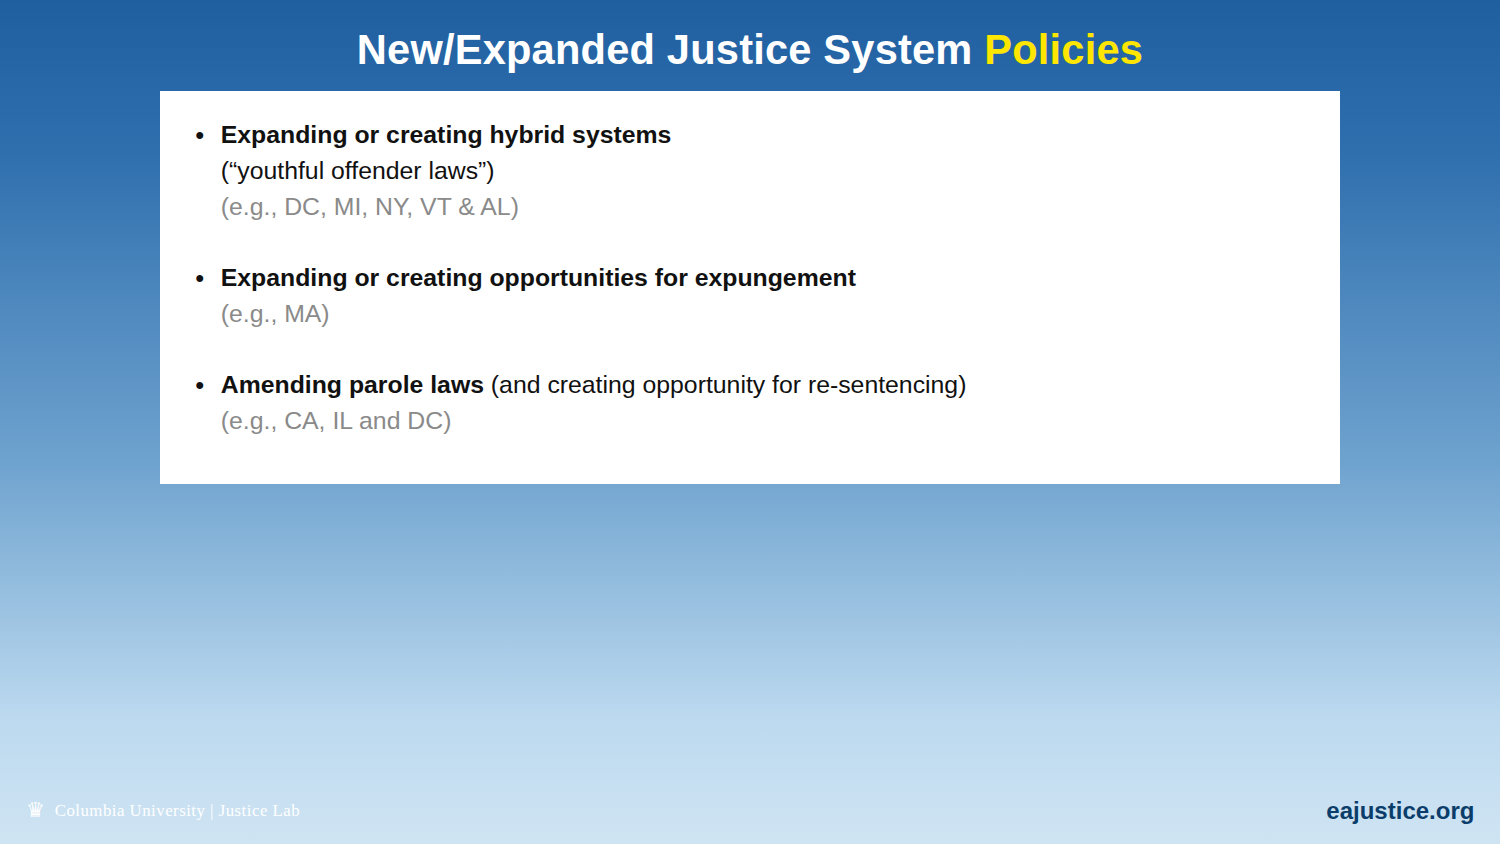New/Expanded Justice System Policies
Expanding or creating hybrid systems
(“youthful offender laws”)
(e.g., DC, MI, NY, VT & AL)
Expanding or creating opportunities for expungement
(e.g., MA)
Amending parole laws (and creating opportunity for re-sentencing)
(e.g., CA, IL and DC)
♛ Columbia University | Justice Lab
eajustice.org